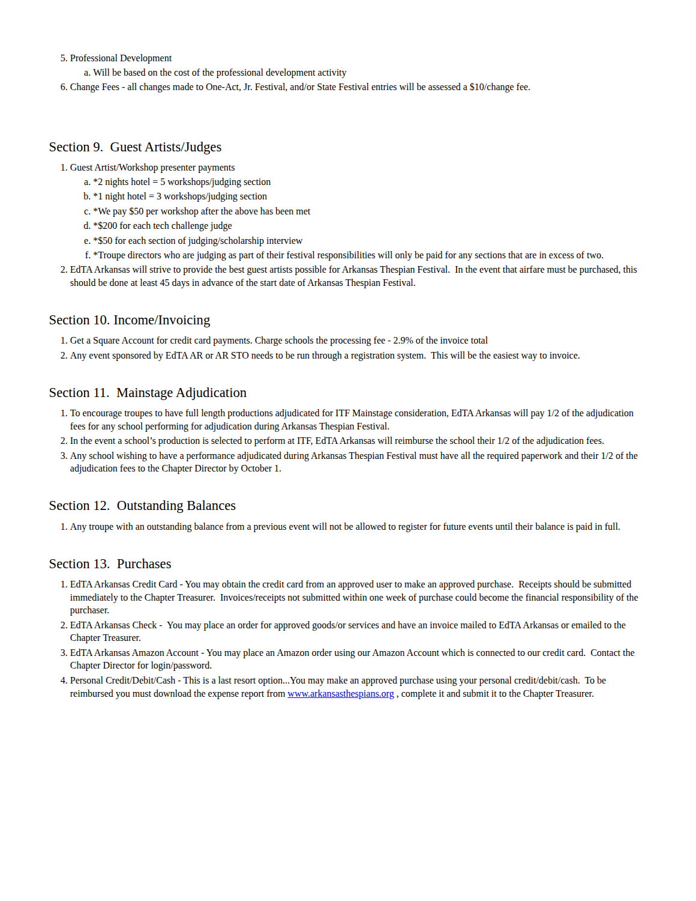Professional Development
Will be based on the cost of the professional development activity
Change Fees - all changes made to One-Act, Jr. Festival, and/or State Festival entries will be assessed a $10/change fee.
Section 9. Guest Artists/Judges
Guest Artist/Workshop presenter payments
*2 nights hotel = 5 workshops/judging section
*1 night hotel = 3 workshops/judging section
*We pay $50 per workshop after the above has been met
*$200 for each tech challenge judge
*$50 for each section of judging/scholarship interview
*Troupe directors who are judging as part of their festival responsibilities will only be paid for any sections that are in excess of two.
EdTA Arkansas will strive to provide the best guest artists possible for Arkansas Thespian Festival. In the event that airfare must be purchased, this should be done at least 45 days in advance of the start date of Arkansas Thespian Festival.
Section 10. Income/Invoicing
Get a Square Account for credit card payments. Charge schools the processing fee - 2.9% of the invoice total
Any event sponsored by EdTA AR or AR STO needs to be run through a registration system. This will be the easiest way to invoice.
Section 11. Mainstage Adjudication
To encourage troupes to have full length productions adjudicated for ITF Mainstage consideration, EdTA Arkansas will pay 1/2 of the adjudication fees for any school performing for adjudication during Arkansas Thespian Festival.
In the event a school’s production is selected to perform at ITF, EdTA Arkansas will reimburse the school their 1/2 of the adjudication fees.
Any school wishing to have a performance adjudicated during Arkansas Thespian Festival must have all the required paperwork and their 1/2 of the adjudication fees to the Chapter Director by October 1.
Section 12. Outstanding Balances
Any troupe with an outstanding balance from a previous event will not be allowed to register for future events until their balance is paid in full.
Section 13. Purchases
EdTA Arkansas Credit Card - You may obtain the credit card from an approved user to make an approved purchase. Receipts should be submitted immediately to the Chapter Treasurer. Invoices/receipts not submitted within one week of purchase could become the financial responsibility of the purchaser.
EdTA Arkansas Check - You may place an order for approved goods/or services and have an invoice mailed to EdTA Arkansas or emailed to the Chapter Treasurer.
EdTA Arkansas Amazon Account - You may place an Amazon order using our Amazon Account which is connected to our credit card. Contact the Chapter Director for login/password.
Personal Credit/Debit/Cash - This is a last resort option...You may make an approved purchase using your personal credit/debit/cash. To be reimbursed you must download the expense report from www.arkansasthespians.org , complete it and submit it to the Chapter Treasurer.